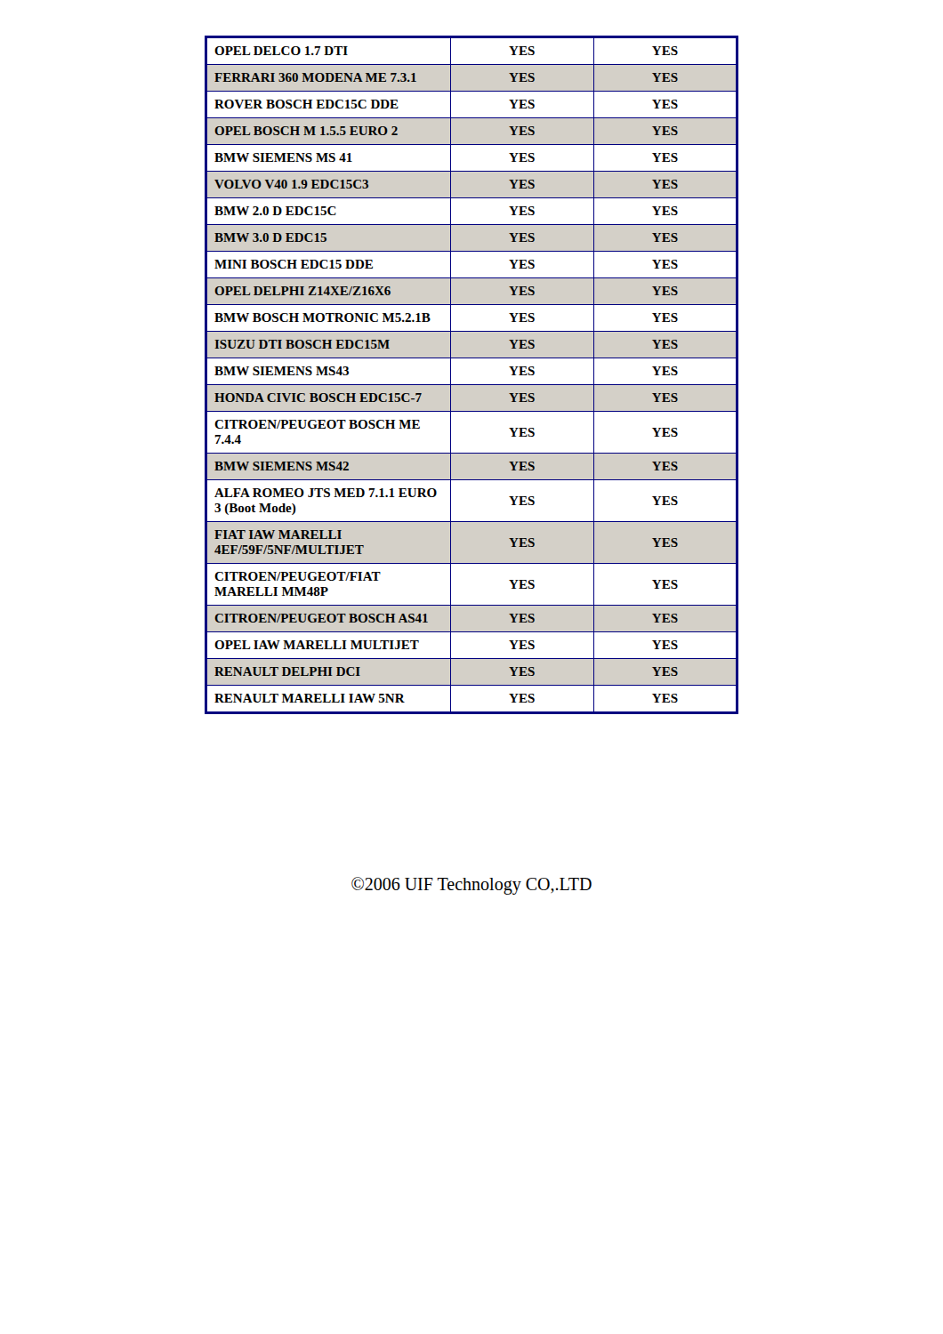| OPEL DELCO 1.7 DTI | YES | YES |
| FERRARI 360 MODENA ME 7.3.1 | YES | YES |
| ROVER BOSCH EDC15C DDE | YES | YES |
| OPEL BOSCH M 1.5.5 EURO 2 | YES | YES |
| BMW SIEMENS MS 41 | YES | YES |
| VOLVO V40 1.9 EDC15C3 | YES | YES |
| BMW 2.0 D EDC15C | YES | YES |
| BMW 3.0 D EDC15 | YES | YES |
| MINI BOSCH EDC15 DDE | YES | YES |
| OPEL DELPHI Z14XE/Z16X6 | YES | YES |
| BMW BOSCH MOTRONIC M5.2.1B | YES | YES |
| ISUZU DTI BOSCH EDC15M | YES | YES |
| BMW SIEMENS MS43 | YES | YES |
| HONDA CIVIC BOSCH EDC15C-7 | YES | YES |
| CITROEN/PEUGEOT BOSCH ME 7.4.4 | YES | YES |
| BMW SIEMENS MS42 | YES | YES |
| ALFA ROMEO JTS MED 7.1.1 EURO 3 (Boot Mode) | YES | YES |
| FIAT IAW MARELLI 4EF/59F/5NF/MULTIJET | YES | YES |
| CITROEN/PEUGEOT/FIAT MARELLI MM48P | YES | YES |
| CITROEN/PEUGEOT BOSCH AS41 | YES | YES |
| OPEL IAW MARELLI MULTIJET | YES | YES |
| RENAULT DELPHI DCI | YES | YES |
| RENAULT MARELLI IAW 5NR | YES | YES |
©2006 UIF Technology CO,.LTD